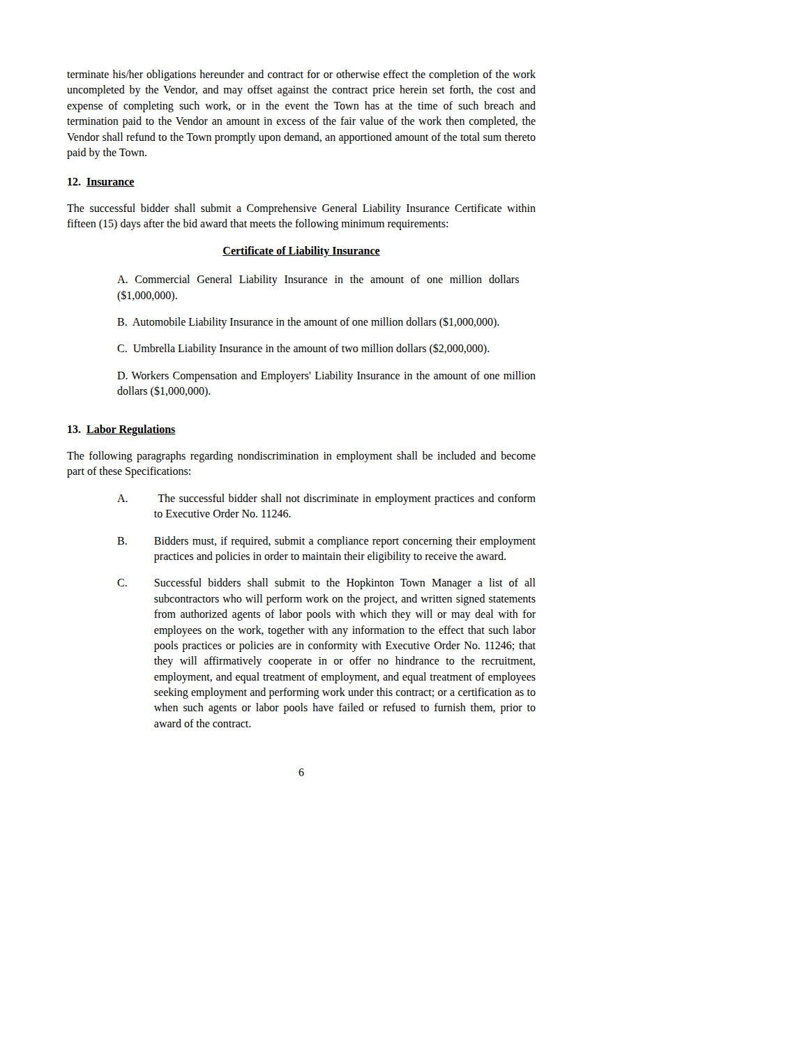terminate his/her obligations hereunder and contract for or otherwise effect the completion of the work uncompleted by the Vendor, and may offset against the contract price herein set forth, the cost and expense of completing such work, or in the event the Town has at the time of such breach and termination paid to the Vendor an amount in excess of the fair value of the work then completed, the Vendor shall refund to the Town promptly upon demand, an apportioned amount of the total sum thereto paid by the Town.
12. Insurance
The successful bidder shall submit a Comprehensive General Liability Insurance Certificate within fifteen (15) days after the bid award that meets the following minimum requirements:
Certificate of Liability Insurance
A. Commercial General Liability Insurance in the amount of one million dollars ($1,000,000).
B. Automobile Liability Insurance in the amount of one million dollars ($1,000,000).
C. Umbrella Liability Insurance in the amount of two million dollars ($2,000,000).
D. Workers Compensation and Employers' Liability Insurance in the amount of one million dollars ($1,000,000).
13. Labor Regulations
The following paragraphs regarding nondiscrimination in employment shall be included and become part of these Specifications:
A.
The successful bidder shall not discriminate in employment practices and conform to Executive Order No. 11246.
B.
Bidders must, if required, submit a compliance report concerning their employment practices and policies in order to maintain their eligibility to receive the award.
C.
Successful bidders shall submit to the Hopkinton Town Manager a list of all subcontractors who will perform work on the project, and written signed statements from authorized agents of labor pools with which they will or may deal with for employees on the work, together with any information to the effect that such labor pools practices or policies are in conformity with Executive Order No. 11246; that they will affirmatively cooperate in or offer no hindrance to the recruitment, employment, and equal treatment of employment, and equal treatment of employees seeking employment and performing work under this contract; or a certification as to when such agents or labor pools have failed or refused to furnish them, prior to award of the contract.
6